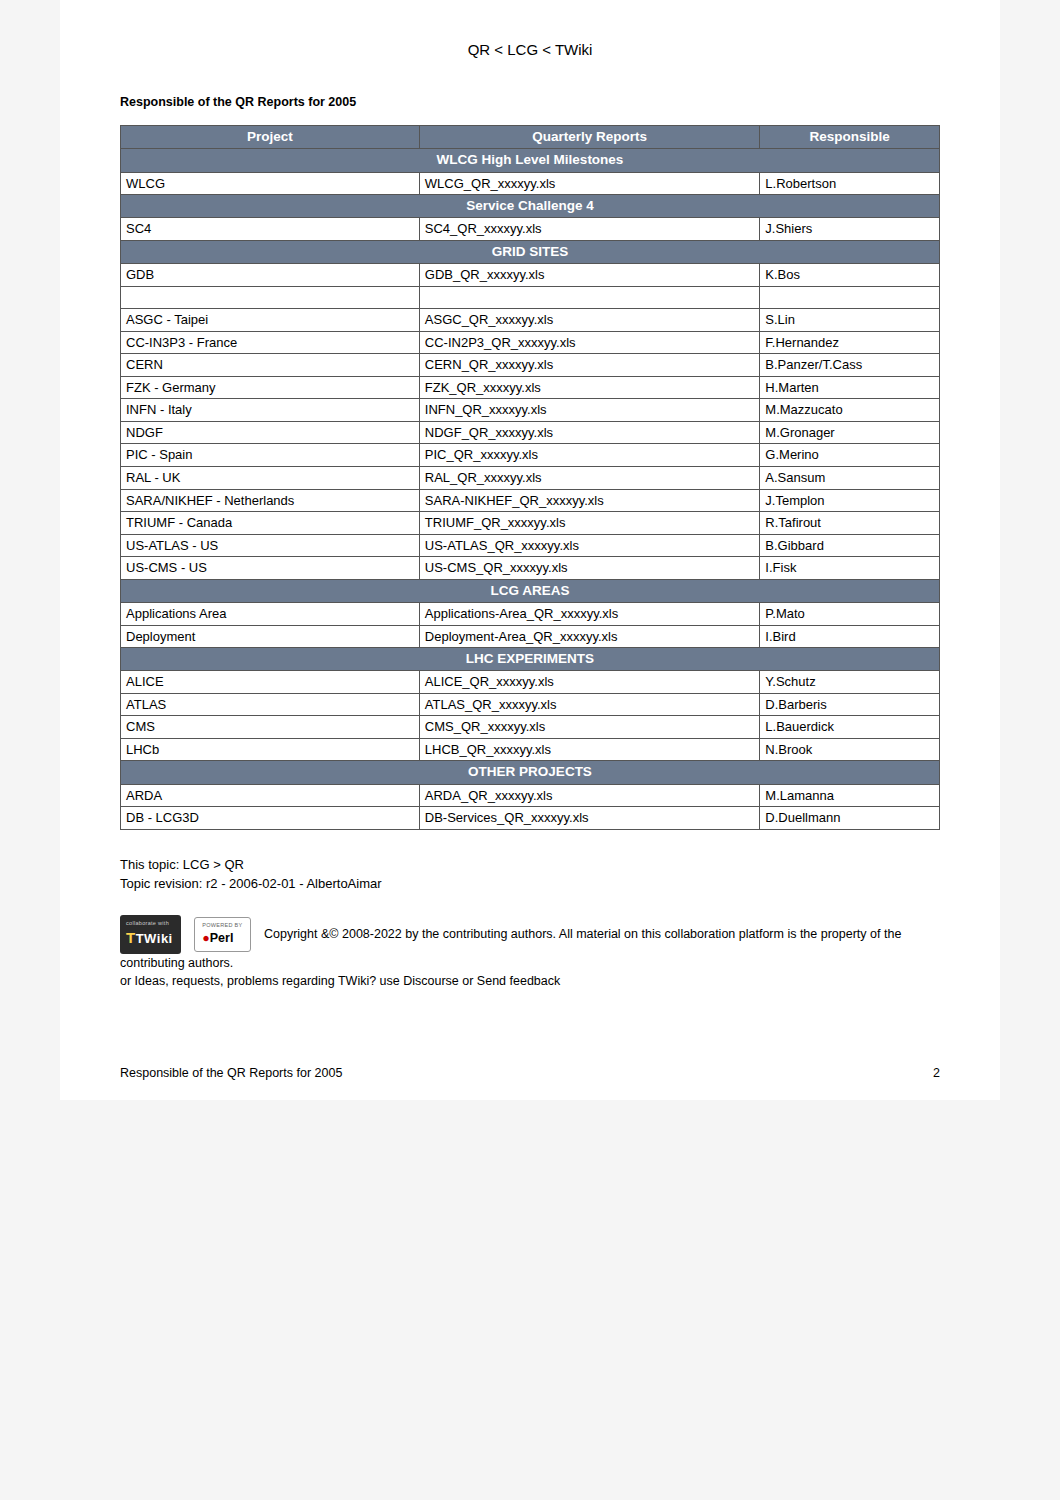QR < LCG < TWiki
Responsible of the QR Reports for 2005
| Project | Quarterly Reports | Responsible |
| --- | --- | --- |
| WLCG High Level Milestones |
| WLCG | WLCG_QR_xxxxyy.xls | L.Robertson |
| Service Challenge 4 |
| SC4 | SC4_QR_xxxxyy.xls | J.Shiers |
| GRID SITES |
| GDB | GDB_QR_xxxxyy.xls | K.Bos |
| ASGC - Taipei | ASGC_QR_xxxxyy.xls | S.Lin |
| CC-IN3P3 - France | CC-IN2P3_QR_xxxxyy.xls | F.Hernandez |
| CERN | CERN_QR_xxxxyy.xls | B.Panzer/T.Cass |
| FZK - Germany | FZK_QR_xxxxyy.xls | H.Marten |
| INFN - Italy | INFN_QR_xxxxyy.xls | M.Mazzucato |
| NDGF | NDGF_QR_xxxxyy.xls | M.Gronager |
| PIC - Spain | PIC_QR_xxxxyy.xls | G.Merino |
| RAL - UK | RAL_QR_xxxxyy.xls | A.Sansum |
| SARA/NIKHEF - Netherlands | SARA-NIKHEF_QR_xxxxyy.xls | J.Templon |
| TRIUMF - Canada | TRIUMF_QR_xxxxyy.xls | R.Tafirout |
| US-ATLAS - US | US-ATLAS_QR_xxxxyy.xls | B.Gibbard |
| US-CMS - US | US-CMS_QR_xxxxyy.xls | I.Fisk |
| LCG AREAS |
| Applications Area | Applications-Area_QR_xxxxyy.xls | P.Mato |
| Deployment | Deployment-Area_QR_xxxxyy.xls | I.Bird |
| LHC EXPERIMENTS |
| ALICE | ALICE_QR_xxxxyy.xls | Y.Schutz |
| ATLAS | ATLAS_QR_xxxxyy.xls | D.Barberis |
| CMS | CMS_QR_xxxxyy.xls | L.Bauerdick |
| LHCb | LHCB_QR_xxxxyy.xls | N.Brook |
| OTHER PROJECTS |
| ARDA | ARDA_QR_xxxxyy.xls | M.Lamanna |
| DB - LCG3D | DB-Services_QR_xxxxyy.xls | D.Duellmann |
This topic: LCG > QR
Topic revision: r2 - 2006-02-01 - AlbertoAimar
collaborate with TTWiki POWERED BY●Perl Copyright &© 2008-2022 by the contributing authors. All material on this collaboration platform is the property of the contributing authors.
or Ideas, requests, problems regarding TWiki? use Discourse or Send feedback
Responsible of the QR Reports for 2005 2